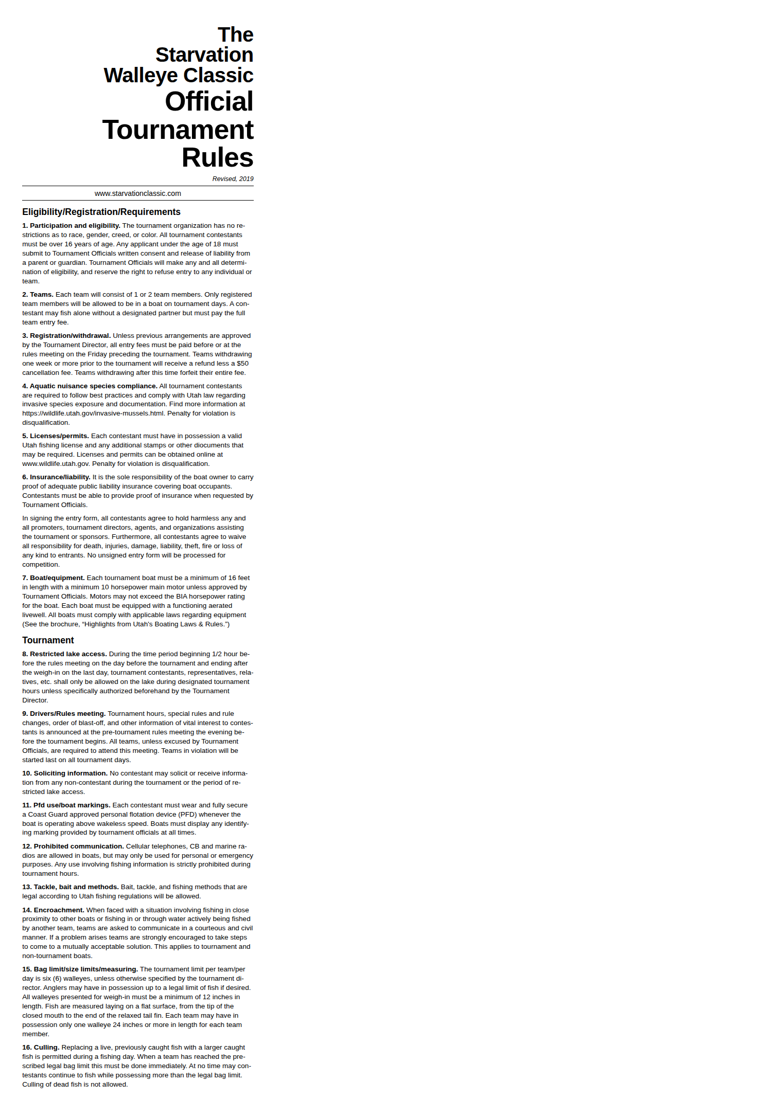The
Starvation
Walleye Classic
Official
Tournament
Rules
Revised, 2019
www.starvationclassic.com
Eligibility/Registration/Requirements
1. Participation and eligibility. The tournament organization has no restrictions as to race, gender, creed, or color. All tournament contestants must be over 16 years of age. Any applicant under the age of 18 must submit to Tournament Officials written consent and release of liability from a parent or guardian. Tournament Officials will make any and all determination of eligibility, and reserve the right to refuse entry to any individual or team.
2. Teams. Each team will consist of 1 or 2 team members. Only registered team members will be allowed to be in a boat on tournament days. A contestant may fish alone without a designated partner but must pay the full team entry fee.
3. Registration/withdrawal. Unless previous arrangements are approved by the Tournament Director, all entry fees must be paid before or at the rules meeting on the Friday preceding the tournament. Teams withdrawing one week or more prior to the tournament will receive a refund less a $50 cancellation fee. Teams withdrawing after this time forfeit their entire fee.
4. Aquatic nuisance species compliance. All tournament contestants are required to follow best practices and comply with Utah law regarding invasive species exposure and documentation. Find more information at https://wildlife.utah.gov/invasive-mussels.html. Penalty for violation is disqualification.
5. Licenses/permits. Each contestant must have in possession a valid Utah fishing license and any additional stamps or other diocuments that may be required. Licenses and permits can be obtained online at www.wildlife.utah.gov. Penalty for violation is disqualification.
6. Insurance/liability. It is the sole responsibility of the boat owner to carry proof of adequate public liability insurance covering boat occupants. Contestants must be able to provide proof of insurance when requested by Tournament Officials.
In signing the entry form, all contestants agree to hold harmless any and all promoters, tournament directors, agents, and organizations assisting the tournament or sponsors. Furthermore, all contestants agree to waive all responsibility for death, injuries, damage, liability, theft, fire or loss of any kind to entrants. No unsigned entry form will be processed for competition.
7. Boat/equipment. Each tournament boat must be a minimum of 16 feet in length with a minimum 10 horsepower main motor unless approved by Tournament Officials. Motors may not exceed the BIA horsepower rating for the boat. Each boat must be equipped with a functioning aerated livewell. All boats must comply with applicable laws regarding equipment (See the brochure, “Highlights from Utah's Boating Laws & Rules.”)
Tournament
8. Restricted lake access. During the time period beginning 1/2 hour before the rules meeting on the day before the tournament and ending after the weigh-in on the last day, tournament contestants, representatives, relatives, etc. shall only be allowed on the lake during designated tournament hours unless specifically authorized beforehand by the Tournament Director.
9. Drivers/Rules meeting. Tournament hours, special rules and rule changes, order of blast-off, and other information of vital interest to contestants is announced at the pre-tournament rules meeting the evening before the tournament begins. All teams, unless excused by Tournament Officials, are required to attend this meeting. Teams in violation will be started last on all tournament days.
10. Soliciting information. No contestant may solicit or receive information from any non-contestant during the tournament or the period of restricted lake access.
11. Pfd use/boat markings. Each contestant must wear and fully secure a Coast Guard approved personal flotation device (PFD) whenever the boat is operating above wakeless speed. Boats must display any identifying marking provided by tournament officials at all times.
12. Prohibited communication. Cellular telephones, CB and marine radios are allowed in boats, but may only be used for personal or emergency purposes. Any use involving fishing information is strictly prohibited during tournament hours.
13. Tackle, bait and methods. Bait, tackle, and fishing methods that are legal according to Utah fishing regulations will be allowed.
14. Encroachment. When faced with a situation involving fishing in close proximity to other boats or fishing in or through water actively being fished by another team, teams are asked to communicate in a courteous and civil manner. If a problem arises teams are strongly encouraged to take steps to come to a mutually acceptable solution. This applies to tournament and non-tournament boats.
15. Bag limit/size limits/measuring. The tournament limit per team/per day is six (6) walleyes, unless otherwise specified by the tournament director. Anglers may have in possession up to a legal limit of fish if desired. All walleyes presented for weigh-in must be a minimum of 12 inches in length. Fish are measured laying on a flat surface, from the tip of the closed mouth to the end of the relaxed tail fin. Each team may have in possession only one walleye 24 inches or more in length for each team member.
16. Culling. Replacing a live, previously caught fish with a larger caught fish is permitted during a fishing day. When a team has reached the prescribed legal bag limit this must be done immediately. At no time may contestants continue to fish while possessing more than the legal bag limit. Culling of dead fish is not allowed.